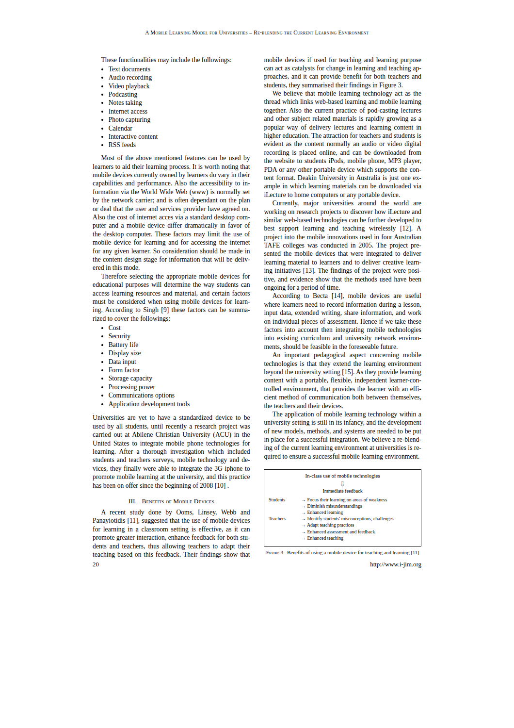A Mobile Learning Model for Universities – Re-blending the Current Learning Environment
These functionalities may include the followings:
Text documents
Audio recording
Video playback
Podcasting
Notes taking
Internet access
Photo capturing
Calendar
Interactive content
RSS feeds
Most of the above mentioned features can be used by learners to aid their learning process. It is worth noting that mobile devices currently owned by learners do vary in their capabilities and performance. Also the accessibility to information via the World Wide Web (www) is normally set by the network carrier; and is often dependant on the plan or deal that the user and services provider have agreed on. Also the cost of internet acces via a standard desktop computer and a mobile device differ dramatically in favor of the desktop computer. These factors may limit the use of mobile device for learning and for accessing the internet for any given learner. So consideration should be made in the content design stage for information that will be delivered in this mode.
Therefore selecting the appropriate mobile devices for educational purposes will determine the way students can access learning resources and material, and certain factors must be considered when using mobile devices for learning. According to Singh [9] these factors can be summarized to cover the followings:
Cost
Security
Battery life
Display size
Data input
Form factor
Storage capacity
Processing power
Communications options
Application development tools
.
Universities are yet to have a standardized device to be used by all students, until recently a research project was carried out at Abilene Christian University (ACU) in the United States to integrate mobile phone technologies for learning. After a thorough investigation which included students and teachers surveys, mobile technology and devices, they finally were able to integrate the 3G iphone to promote mobile learning at the university, and this practice has been on offer since the beginning of 2008 [10] .
III. Benefits of Mobile Devices
A recent study done by Ooms, Linsey, Webb and Panayiotidis [11], suggested that the use of mobile devices for learning in a classroom setting is effective, as it can promote greater interaction, enhance feedback for both students and teachers, thus allowing teachers to adapt their teaching based on this feedback. Their findings show that mobile devices if used for teaching and learning purpose can act as catalysts for change in learning and teaching approaches, and it can provide benefit for both teachers and students, they summarised their findings in Figure 3.
We believe that mobile learning technology act as the thread which links web-based learning and mobile learning together. Also the current practice of pod-casting lectures and other subject related materials is rapidly growing as a popular way of delivery lectures and learning content in higher education. The attraction for teachers and students is evident as the content normally an audio or video digital recording is placed online, and can be downloaded from the website to students iPods, mobile phone, MP3 player, PDA or any other portable device which supports the content format. Deakin University in Australia is just one example in which learning materials can be downloaded via iLecture to home computers or any portable device.
Currently, major universities around the world are working on research projects to discover how iLecture and similar web-based technologies can be further developed to best support learning and teaching wirelessly [12]. A project into the mobile innovations used in four Australian TAFE colleges was conducted in 2005. The project presented the mobile devices that were integrated to deliver learning material to learners and to deliver creative learning initiatives [13]. The findings of the project were positive, and evidence show that the methods used have been ongoing for a period of time.
According to Becta [14], mobile devices are useful where learners need to record information during a lesson, input data, extended writing, share information, and work on individual pieces of assessment. Hence if we take these factors into account then integrating mobile technologies into existing curriculum and university network environments, should be feasible in the foreseeable future.
An important pedagogical aspect concerning mobile technologies is that they extend the learning environment beyond the university setting [15]. As they provide learning content with a portable, flexible, independent learner-controlled environment, that provides the learner with an efficient method of communication both between themselves, the teachers and their devices.
The application of mobile learning technology within a university setting is still in its infancy, and the development of new models, methods, and systems are needed to be put in place for a successful integration. We believe a re-blending of the current learning environment at universities is required to ensure a successful mobile learning environment.
In-class use of mobile technologies
⇩
Immediate feedback
| Students | → Focus their learning on areas of weakness |
| | → Diminish misunderstandings |
| | → Enhanced learning |
| Teachers | → Identify students' misconceptions, challenges |
| | → Adapt teaching practices |
| | → Enhanced assessment and feedback |
| | → Enhanced teaching |
Figure 3. Benefits of using a mobile device for teaching and learning [11]
20 http://www.i-jim.org